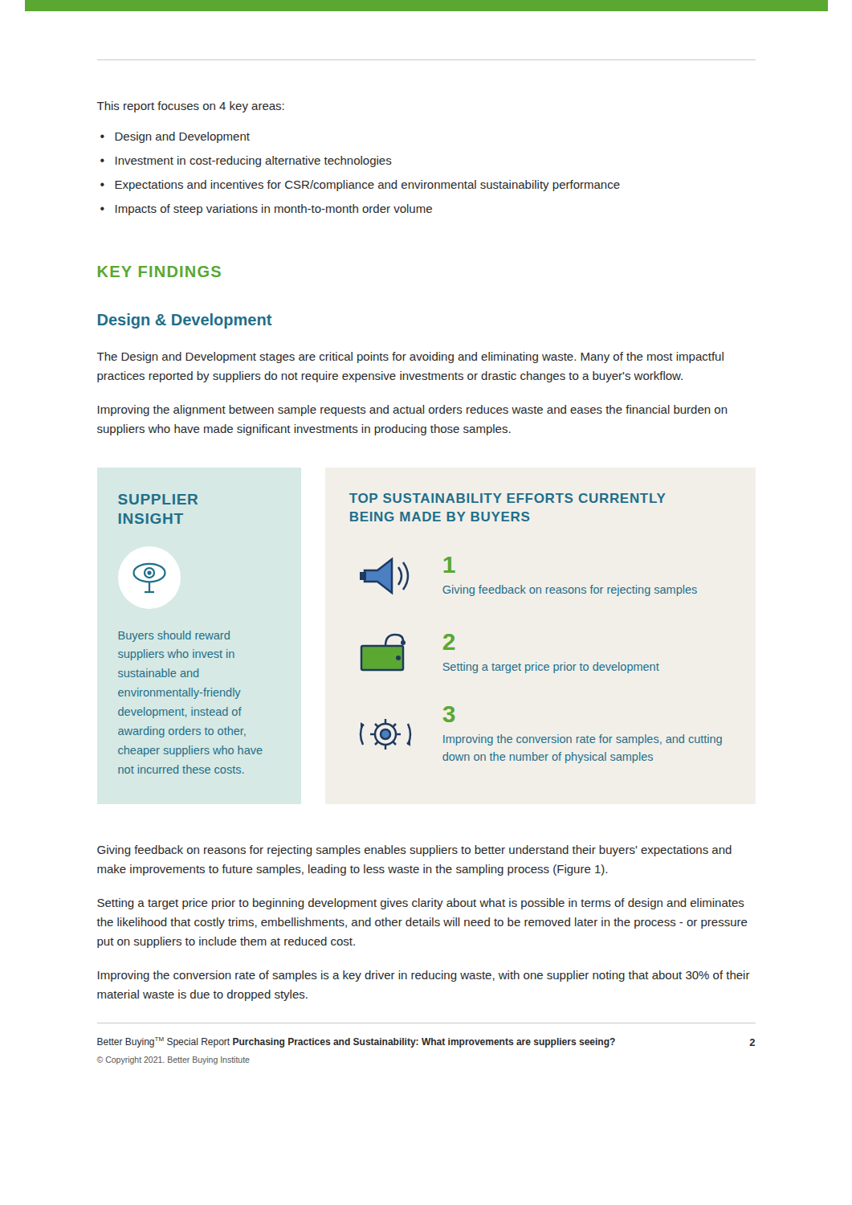This report focuses on 4 key areas:
Design and Development
Investment in cost-reducing alternative technologies
Expectations and incentives for CSR/compliance and environmental sustainability performance
Impacts of steep variations in month-to-month order volume
KEY FINDINGS
Design & Development
The Design and Development stages are critical points for avoiding and eliminating waste. Many of the most impactful practices reported by suppliers do not require expensive investments or drastic changes to a buyer's workflow.
Improving the alignment between sample requests and actual orders reduces waste and eases the financial burden on suppliers who have made significant investments in producing those samples.
SUPPLIER
INSIGHT
Buyers should reward suppliers who invest in sustainable and environmentally-friendly development, instead of awarding orders to other, cheaper suppliers who have not incurred these costs.
TOP SUSTAINABILITY EFFORTS CURRENTLY
BEING MADE BY BUYERS
1
Giving feedback on reasons for rejecting samples
2
Setting a target price prior to development
3
Improving the conversion rate for samples, and cutting down on the number of physical samples
Giving feedback on reasons for rejecting samples enables suppliers to better understand their buyers' expectations and make improvements to future samples, leading to less waste in the sampling process (Figure 1).
Setting a target price prior to beginning development gives clarity about what is possible in terms of design and eliminates the likelihood that costly trims, embellishments, and other details will need to be removed later in the process - or pressure put on suppliers to include them at reduced cost.
Improving the conversion rate of samples is a key driver in reducing waste, with one supplier noting that about 30% of their material waste is due to dropped styles.
Better BuyingTM Special Report Purchasing Practices and Sustainability: What improvements are suppliers seeing?
© Copyright 2021. Better Buying Institute
2